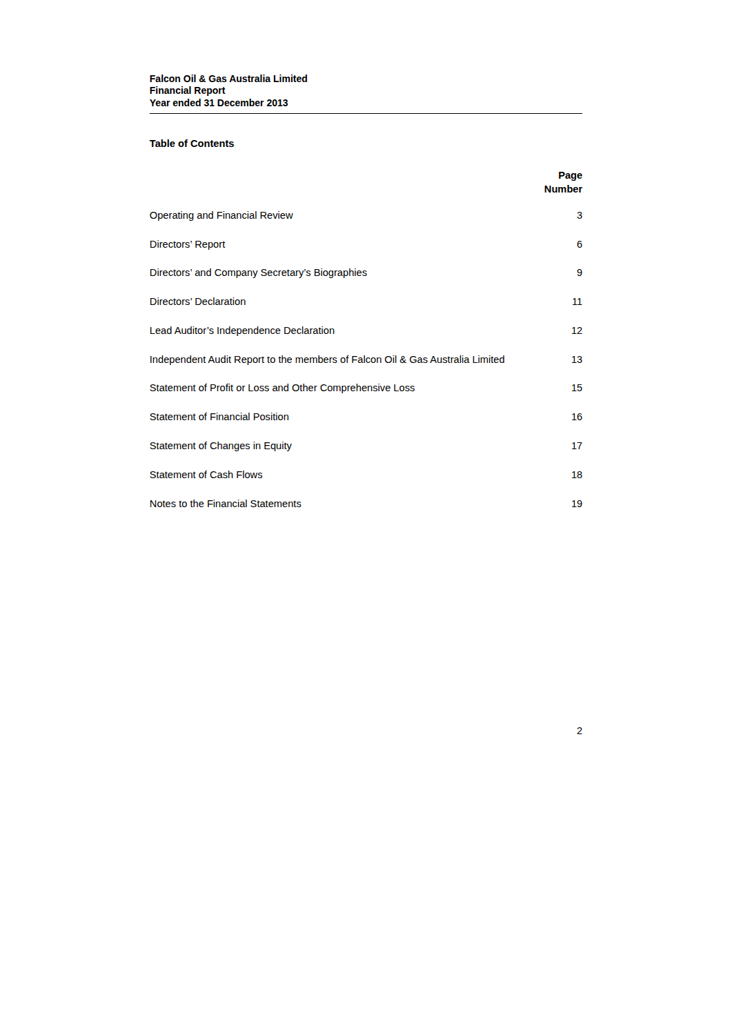Falcon Oil & Gas Australia Limited Financial Report Year ended 31 December 2013
Table of Contents
| | Page Number |
| --- | --- |
| Operating and Financial Review | 3 |
| Directors’ Report | 6 |
| Directors’ and Company Secretary’s Biographies | 9 |
| Directors’ Declaration | 11 |
| Lead Auditor’s Independence Declaration | 12 |
| Independent Audit Report to the members of Falcon Oil & Gas Australia Limited | 13 |
| Statement of Profit or Loss and Other Comprehensive Loss | 15 |
| Statement of Financial Position | 16 |
| Statement of Changes in Equity | 17 |
| Statement of Cash Flows | 18 |
| Notes to the Financial Statements | 19 |
2